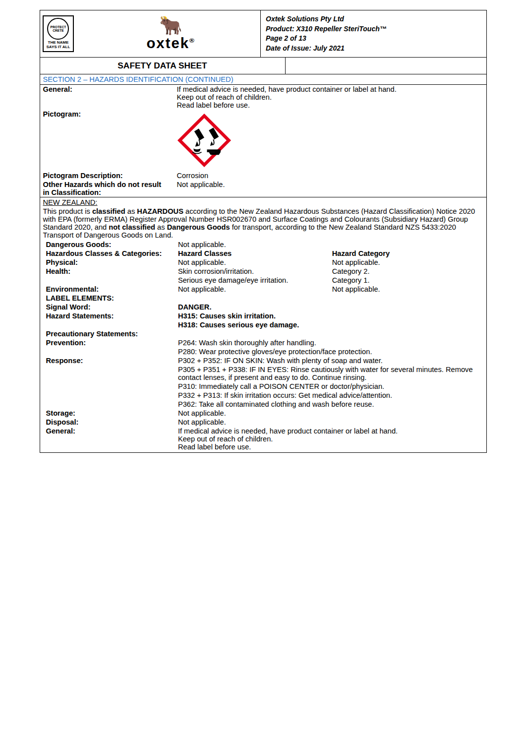PROTECT
CRETE
THE NAME
SAYS IT ALL
🐂
oxtek®
Oxtek Solutions Pty Ltd
Product: X310 Repeller SteriTouch™
Page 2 of 13
Date of Issue: July 2021
SAFETY DATA SHEET
SECTION 2 – HAZARDS IDENTIFICATION (CONTINUED)
| General: | If medical advice is needed, have product container or label at hand. Keep out of reach of children. Read label before use. |
| Pictogram: | |
| Pictogram Description: | Corrosion |
| Other Hazards which do not result in Classification: | Not applicable. |
NEW ZEALAND:
This product is classified as HAZARDOUS according to the New Zealand Hazardous Substances (Hazard Classification) Notice 2020 with EPA (formerly ERMA) Register Approval Number HSR002670 and Surface Coatings and Colourants (Subsidiary Hazard) Group Standard 2020, and not classified as Dangerous Goods for transport, according to the New Zealand Standard NZS 5433:2020 Transport of Dangerous Goods on Land.
| Dangerous Goods: | Not applicable. |
| Hazardous Classes & Categories: | Hazard Classes | Hazard Category |
| Physical: | Not applicable. | Not applicable. |
| Health: | Skin corrosion/irritation. | Category 2. |
| | Serious eye damage/eye irritation. | Category 1. |
| Environmental: | Not applicable. | Not applicable. |
| LABEL ELEMENTS: | |
| Signal Word: | DANGER. |
| Hazard Statements: | H315: Causes skin irritation. |
| | H318: Causes serious eye damage. |
| Precautionary Statements: | |
| Prevention: | P264: Wash skin thoroughly after handling. |
| | P280: Wear protective gloves/eye protection/face protection. |
| Response: | P302 + P352: IF ON SKIN: Wash with plenty of soap and water. |
| | P305 + P351 + P338: IF IN EYES: Rinse cautiously with water for several minutes. Remove contact lenses, if present and easy to do. Continue rinsing. |
| | P310: Immediately call a POISON CENTER or doctor/physician. |
| | P332 + P313: If skin irritation occurs: Get medical advice/attention. |
| | P362: Take all contaminated clothing and wash before reuse. |
| Storage: | Not applicable. |
| Disposal: | Not applicable. |
| General: | If medical advice is needed, have product container or label at hand. Keep out of reach of children. Read label before use. |